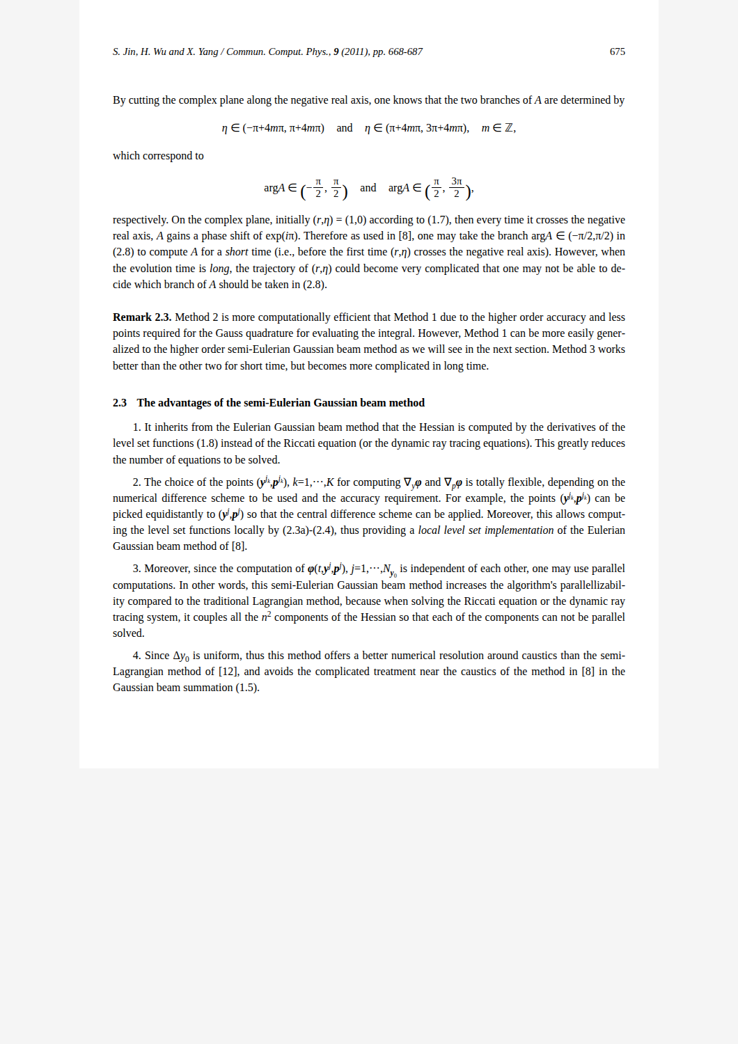S. Jin, H. Wu and X. Yang / Commun. Comput. Phys., 9 (2011), pp. 668-687 675
By cutting the complex plane along the negative real axis, one knows that the two branches of A are determined by
η ∈ (−π+4mπ, π+4mπ) and η ∈ (π+4mπ, 3π+4mπ), m ∈ ℤ,
which correspond to
argA ∈ (−π 2, π 2) and argA ∈ (π 2, 3π 2),
respectively. On the complex plane, initially (r,η) = (1,0) according to (1.7), then every time it crosses the negative real axis, A gains a phase shift of exp(iπ). Therefore as used in [8], one may take the branch argA ∈ (−π/2,π/2) in (2.8) to compute A for a short time (i.e., before the first time (r,η) crosses the negative real axis). However, when the evolution time is long, the trajectory of (r,η) could become very complicated that one may not be able to decide which branch of A should be taken in (2.8).
Remark 2.3. Method 2 is more computationally efficient that Method 1 due to the higher order accuracy and less points required for the Gauss quadrature for evaluating the integral. However, Method 1 can be more easily generalized to the higher order semi-Eulerian Gaussian beam method as we will see in the next section. Method 3 works better than the other two for short time, but becomes more complicated in long time.
2.3 The advantages of the semi-Eulerian Gaussian beam method
It inherits from the Eulerian Gaussian beam method that the Hessian is computed by the derivatives of the level set functions (1.8) instead of the Riccati equation (or the dynamic ray tracing equations). This greatly reduces the number of equations to be solved.
The choice of the points (yjk,pjk), k=1,···,K for computing ∇yφ and ∇pφ is totally flexible, depending on the numerical difference scheme to be used and the accuracy requirement. For example, the points (yjk,pjk) can be picked equidistantly to (yj,pj) so that the central difference scheme can be applied. Moreover, this allows computing the level set functions locally by (2.3a)-(2.4), thus providing a local level set implementation of the Eulerian Gaussian beam method of [8].
Moreover, since the computation of φ(t,yj,pj), j=1,···,Ny0 is independent of each other, one may use parallel computations. In other words, this semi-Eulerian Gaussian beam method increases the algorithm's parallellizability compared to the traditional Lagrangian method, because when solving the Riccati equation or the dynamic ray tracing system, it couples all the n2 components of the Hessian so that each of the components can not be parallel solved.
Since Δy0 is uniform, thus this method offers a better numerical resolution around caustics than the semi-Lagrangian method of [12], and avoids the complicated treatment near the caustics of the method in [8] in the Gaussian beam summation (1.5).